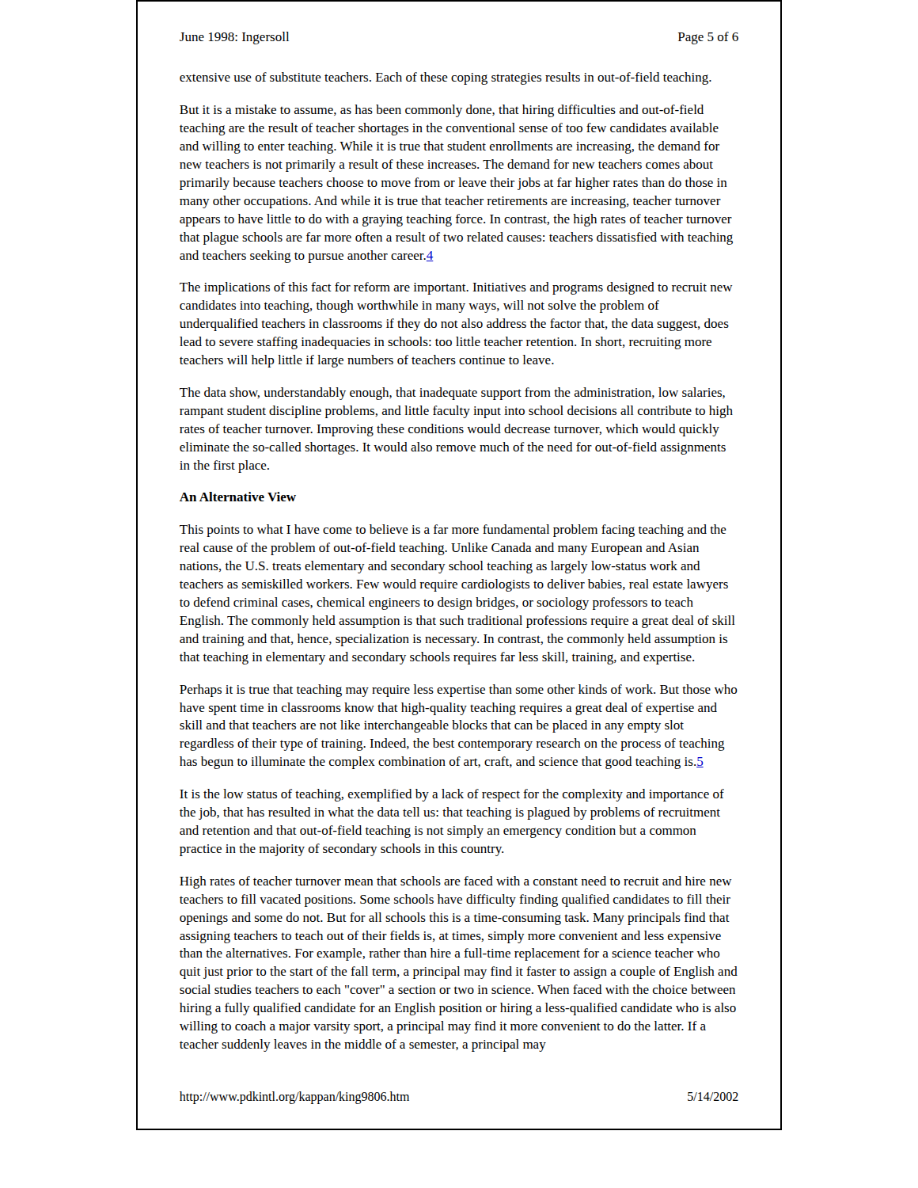June 1998: Ingersoll Page 5 of 6
extensive use of substitute teachers. Each of these coping strategies results in out-of-field teaching.
But it is a mistake to assume, as has been commonly done, that hiring difficulties and out-of-field teaching are the result of teacher shortages in the conventional sense of too few candidates available and willing to enter teaching. While it is true that student enrollments are increasing, the demand for new teachers is not primarily a result of these increases. The demand for new teachers comes about primarily because teachers choose to move from or leave their jobs at far higher rates than do those in many other occupations. And while it is true that teacher retirements are increasing, teacher turnover appears to have little to do with a graying teaching force. In contrast, the high rates of teacher turnover that plague schools are far more often a result of two related causes: teachers dissatisfied with teaching and teachers seeking to pursue another career.4
The implications of this fact for reform are important. Initiatives and programs designed to recruit new candidates into teaching, though worthwhile in many ways, will not solve the problem of underqualified teachers in classrooms if they do not also address the factor that, the data suggest, does lead to severe staffing inadequacies in schools: too little teacher retention. In short, recruiting more teachers will help little if large numbers of teachers continue to leave.
The data show, understandably enough, that inadequate support from the administration, low salaries, rampant student discipline problems, and little faculty input into school decisions all contribute to high rates of teacher turnover. Improving these conditions would decrease turnover, which would quickly eliminate the so-called shortages. It would also remove much of the need for out-of-field assignments in the first place.
An Alternative View
This points to what I have come to believe is a far more fundamental problem facing teaching and the real cause of the problem of out-of-field teaching. Unlike Canada and many European and Asian nations, the U.S. treats elementary and secondary school teaching as largely low-status work and teachers as semiskilled workers. Few would require cardiologists to deliver babies, real estate lawyers to defend criminal cases, chemical engineers to design bridges, or sociology professors to teach English. The commonly held assumption is that such traditional professions require a great deal of skill and training and that, hence, specialization is necessary. In contrast, the commonly held assumption is that teaching in elementary and secondary schools requires far less skill, training, and expertise.
Perhaps it is true that teaching may require less expertise than some other kinds of work. But those who have spent time in classrooms know that high-quality teaching requires a great deal of expertise and skill and that teachers are not like interchangeable blocks that can be placed in any empty slot regardless of their type of training. Indeed, the best contemporary research on the process of teaching has begun to illuminate the complex combination of art, craft, and science that good teaching is.5
It is the low status of teaching, exemplified by a lack of respect for the complexity and importance of the job, that has resulted in what the data tell us: that teaching is plagued by problems of recruitment and retention and that out-of-field teaching is not simply an emergency condition but a common practice in the majority of secondary schools in this country.
High rates of teacher turnover mean that schools are faced with a constant need to recruit and hire new teachers to fill vacated positions. Some schools have difficulty finding qualified candidates to fill their openings and some do not. But for all schools this is a time-consuming task. Many principals find that assigning teachers to teach out of their fields is, at times, simply more convenient and less expensive than the alternatives. For example, rather than hire a full-time replacement for a science teacher who quit just prior to the start of the fall term, a principal may find it faster to assign a couple of English and social studies teachers to each "cover" a section or two in science. When faced with the choice between hiring a fully qualified candidate for an English position or hiring a less-qualified candidate who is also willing to coach a major varsity sport, a principal may find it more convenient to do the latter. If a teacher suddenly leaves in the middle of a semester, a principal may
http://www.pdkintl.org/kappan/king9806.htm 5/14/2002